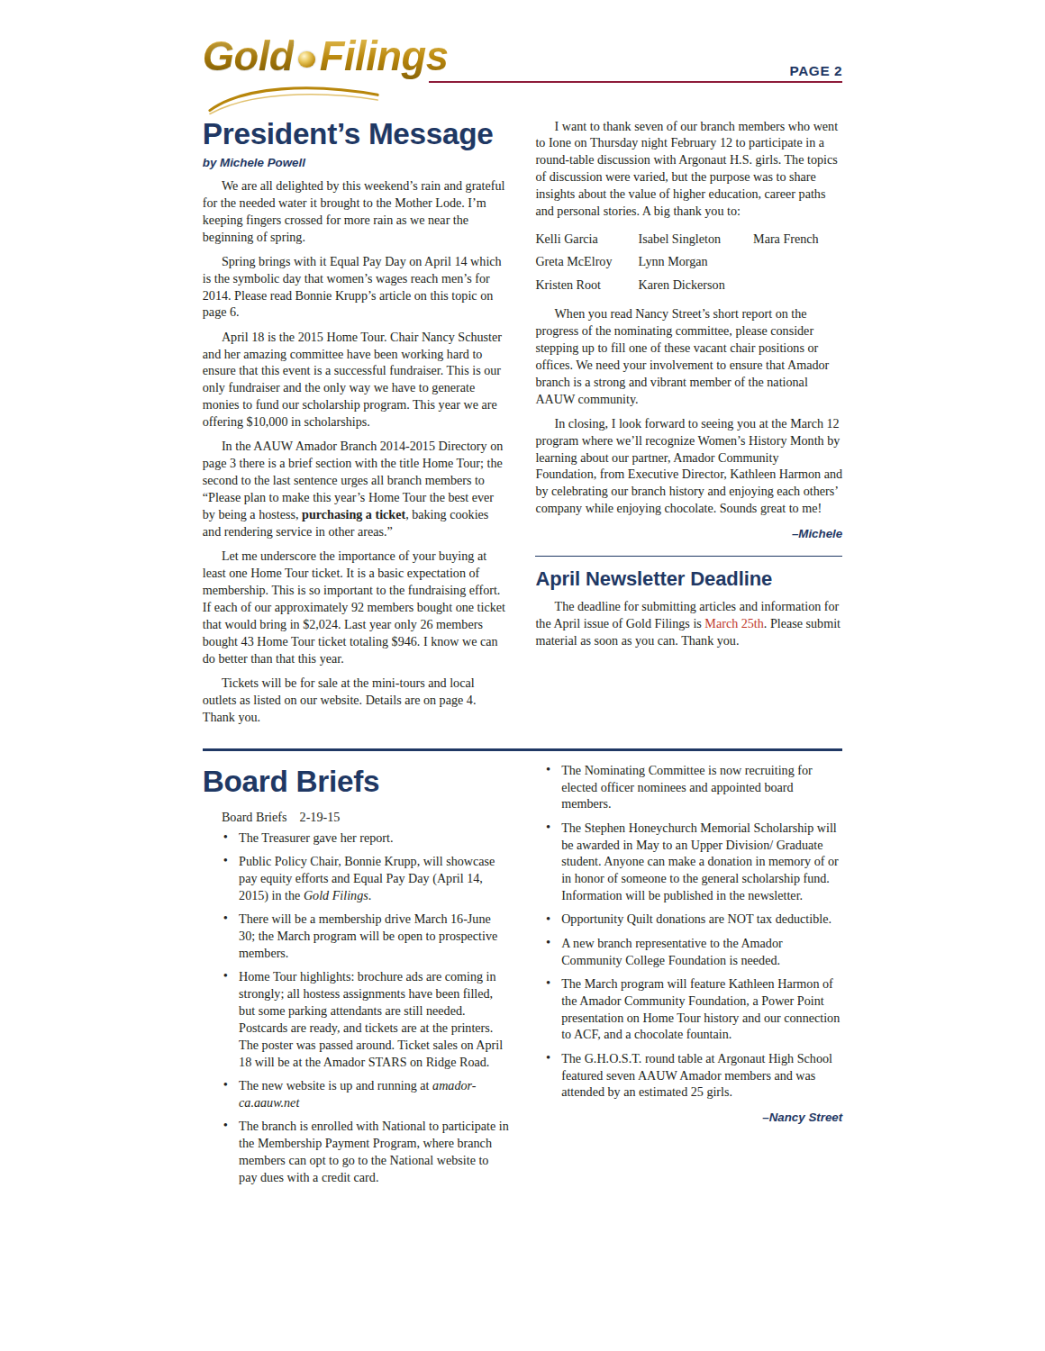Gold Filings
PAGE 2
President’s Message
by Michele Powell
We are all delighted by this weekend’s rain and grateful for the needed water it brought to the Mother Lode. I’m keeping fingers crossed for more rain as we near the beginning of spring.
Spring brings with it Equal Pay Day on April 14 which is the symbolic day that women’s wages reach men’s for 2014. Please read Bonnie Krupp’s article on this topic on page 6.
April 18 is the 2015 Home Tour. Chair Nancy Schuster and her amazing committee have been working hard to ensure that this event is a successful fundraiser. This is our only fundraiser and the only way we have to generate monies to fund our scholarship program. This year we are offering $10,000 in scholarships.
In the AAUW Amador Branch 2014-2015 Directory on page 3 there is a brief section with the title Home Tour; the second to the last sentence urges all branch members to “Please plan to make this year’s Home Tour the best ever by being a hostess, purchasing a ticket, baking cookies and rendering service in other areas.”
Let me underscore the importance of your buying at least one Home Tour ticket. It is a basic expectation of membership. This is so important to the fundraising effort. If each of our approximately 92 members bought one ticket that would bring in $2,024. Last year only 26 members bought 43 Home Tour ticket totaling $946. I know we can do better than that this year.
Tickets will be for sale at the mini-tours and local outlets as listed on our website. Details are on page 4. Thank you.
I want to thank seven of our branch members who went to Ione on Thursday night February 12 to participate in a round-table discussion with Argonaut H.S. girls. The topics of discussion were varied, but the purpose was to share insights about the value of higher education, career paths and personal stories. A big thank you to:
| Kelli Garcia | Isabel Singleton | Mara French |
| Greta McElroy | Lynn Morgan | |
| Kristen Root | Karen Dickerson | |
When you read Nancy Street’s short report on the progress of the nominating committee, please consider stepping up to fill one of these vacant chair positions or offices. We need your involvement to ensure that Amador branch is a strong and vibrant member of the national AAUW community.
In closing, I look forward to seeing you at the March 12 program where we’ll recognize Women’s History Month by learning about our partner, Amador Community Foundation, from Executive Director, Kathleen Harmon and by celebrating our branch history and enjoying each others’ company while enjoying chocolate. Sounds great to me!
–Michele
April Newsletter Deadline
The deadline for submitting articles and information for the April issue of Gold Filings is March 25th. Please submit material as soon as you can. Thank you.
Board Briefs
Board Briefs 2-19-15
The Treasurer gave her report.
Public Policy Chair, Bonnie Krupp, will showcase pay equity efforts and Equal Pay Day (April 14, 2015) in the Gold Filings.
There will be a membership drive March 16-June 30; the March program will be open to prospective members.
Home Tour highlights: brochure ads are coming in strongly; all hostess assignments have been filled, but some parking attendants are still needed. Postcards are ready, and tickets are at the printers. The poster was passed around. Ticket sales on April 18 will be at the Amador STARS on Ridge Road.
The new website is up and running at amador-ca.aauw.net
The branch is enrolled with National to participate in the Membership Payment Program, where branch members can opt to go to the National website to pay dues with a credit card.
The Nominating Committee is now recruiting for elected officer nominees and appointed board members.
The Stephen Honeychurch Memorial Scholarship will be awarded in May to an Upper Division/ Graduate student. Anyone can make a donation in memory of or in honor of someone to the general scholarship fund. Information will be published in the newsletter.
Opportunity Quilt donations are NOT tax deductible.
A new branch representative to the Amador Community College Foundation is needed.
The March program will feature Kathleen Harmon of the Amador Community Foundation, a Power Point presentation on Home Tour history and our connection to ACF, and a chocolate fountain.
The G.H.O.S.T. round table at Argonaut High School featured seven AAUW Amador members and was attended by an estimated 25 girls.
–Nancy Street